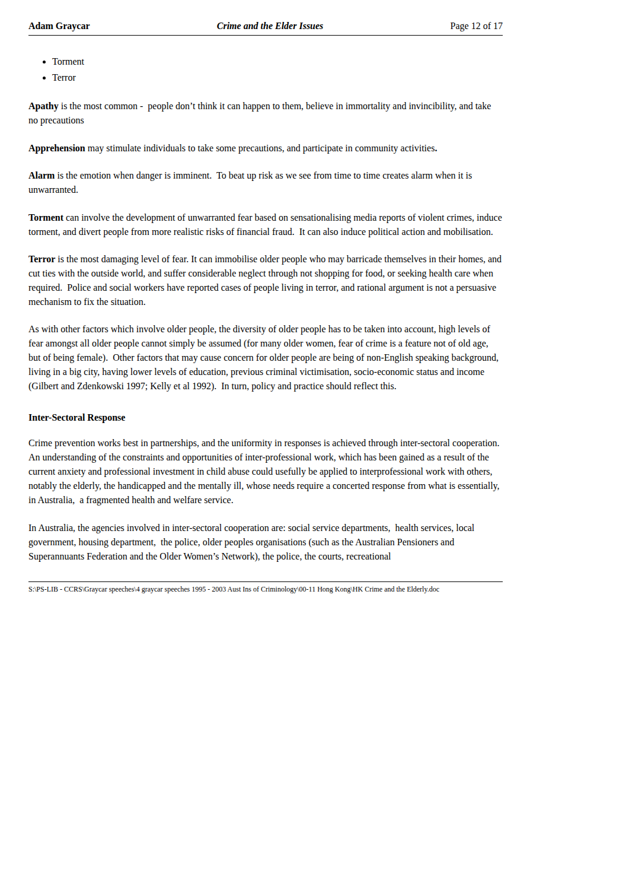Adam Graycar Crime and the Elder Issues Page 12 of 17
Torment
Terror
Apathy is the most common - people don’t think it can happen to them, believe in immortality and invincibility, and take no precautions
Apprehension may stimulate individuals to take some precautions, and participate in community activities.
Alarm is the emotion when danger is imminent. To beat up risk as we see from time to time creates alarm when it is unwarranted.
Torment can involve the development of unwarranted fear based on sensationalising media reports of violent crimes, induce torment, and divert people from more realistic risks of financial fraud. It can also induce political action and mobilisation.
Terror is the most damaging level of fear. It can immobilise older people who may barricade themselves in their homes, and cut ties with the outside world, and suffer considerable neglect through not shopping for food, or seeking health care when required. Police and social workers have reported cases of people living in terror, and rational argument is not a persuasive mechanism to fix the situation.
As with other factors which involve older people, the diversity of older people has to be taken into account, high levels of fear amongst all older people cannot simply be assumed (for many older women, fear of crime is a feature not of old age, but of being female). Other factors that may cause concern for older people are being of non-English speaking background, living in a big city, having lower levels of education, previous criminal victimisation, socio-economic status and income (Gilbert and Zdenkowski 1997; Kelly et al 1992). In turn, policy and practice should reflect this.
Inter-Sectoral Response
Crime prevention works best in partnerships, and the uniformity in responses is achieved through inter-sectoral cooperation. An understanding of the constraints and opportunities of inter-professional work, which has been gained as a result of the current anxiety and professional investment in child abuse could usefully be applied to interprofessional work with others, notably the elderly, the handicapped and the mentally ill, whose needs require a concerted response from what is essentially, in Australia, a fragmented health and welfare service.
In Australia, the agencies involved in inter-sectoral cooperation are: social service departments, health services, local government, housing department, the police, older peoples organisations (such as the Australian Pensioners and Superannuants Federation and the Older Women’s Network), the police, the courts, recreational
S:\PS-LIB - CCRS\Graycar speeches\4 graycar speeches 1995 - 2003 Aust Ins of Criminology\00-11 Hong Kong\HK Crime and the Elderly.doc